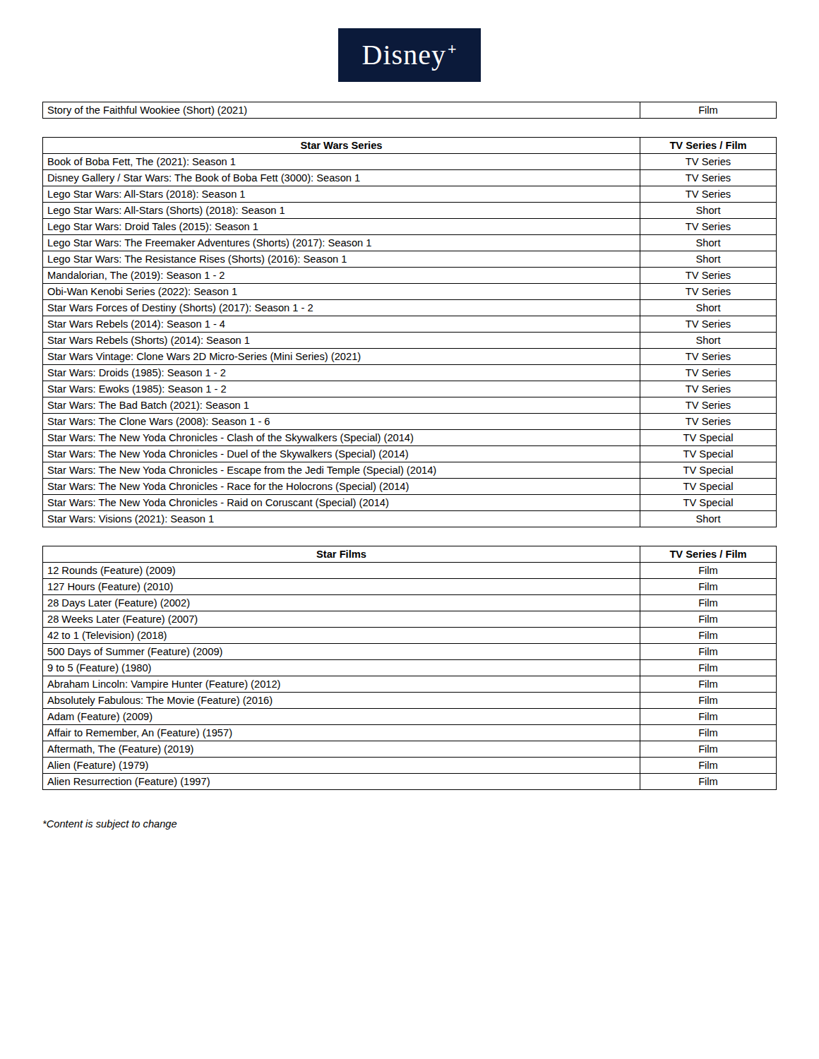Disney+
| Story of the Faithful Wookiee (Short) (2021) | Film |
| Star Wars Series | TV Series / Film |
| --- | --- |
| Book of Boba Fett, The (2021): Season 1 | TV Series |
| Disney Gallery / Star Wars: The Book of Boba Fett (3000): Season 1 | TV Series |
| Lego Star Wars: All-Stars (2018): Season 1 | TV Series |
| Lego Star Wars: All-Stars (Shorts) (2018): Season 1 | Short |
| Lego Star Wars: Droid Tales (2015): Season 1 | TV Series |
| Lego Star Wars: The Freemaker Adventures (Shorts) (2017): Season 1 | Short |
| Lego Star Wars: The Resistance Rises (Shorts) (2016): Season 1 | Short |
| Mandalorian, The (2019): Season 1 - 2 | TV Series |
| Obi-Wan Kenobi Series (2022): Season 1 | TV Series |
| Star Wars Forces of Destiny (Shorts) (2017): Season 1 - 2 | Short |
| Star Wars Rebels (2014): Season 1 - 4 | TV Series |
| Star Wars Rebels (Shorts) (2014): Season 1 | Short |
| Star Wars Vintage: Clone Wars 2D Micro-Series (Mini Series) (2021) | TV Series |
| Star Wars: Droids (1985): Season 1 - 2 | TV Series |
| Star Wars: Ewoks (1985): Season 1 - 2 | TV Series |
| Star Wars: The Bad Batch (2021): Season 1 | TV Series |
| Star Wars: The Clone Wars (2008): Season 1 - 6 | TV Series |
| Star Wars: The New Yoda Chronicles - Clash of the Skywalkers (Special) (2014) | TV Special |
| Star Wars: The New Yoda Chronicles - Duel of the Skywalkers (Special) (2014) | TV Special |
| Star Wars: The New Yoda Chronicles - Escape from the Jedi Temple (Special) (2014) | TV Special |
| Star Wars: The New Yoda Chronicles - Race for the Holocrons (Special) (2014) | TV Special |
| Star Wars: The New Yoda Chronicles - Raid on Coruscant (Special) (2014) | TV Special |
| Star Wars: Visions (2021): Season 1 | Short |
| Star Films | TV Series / Film |
| --- | --- |
| 12 Rounds (Feature) (2009) | Film |
| 127 Hours (Feature) (2010) | Film |
| 28 Days Later (Feature) (2002) | Film |
| 28 Weeks Later (Feature) (2007) | Film |
| 42 to 1 (Television) (2018) | Film |
| 500 Days of Summer (Feature) (2009) | Film |
| 9 to 5 (Feature) (1980) | Film |
| Abraham Lincoln: Vampire Hunter (Feature) (2012) | Film |
| Absolutely Fabulous: The Movie (Feature) (2016) | Film |
| Adam (Feature) (2009) | Film |
| Affair to Remember, An (Feature) (1957) | Film |
| Aftermath, The (Feature) (2019) | Film |
| Alien (Feature) (1979) | Film |
| Alien Resurrection (Feature) (1997) | Film |
*Content is subject to change